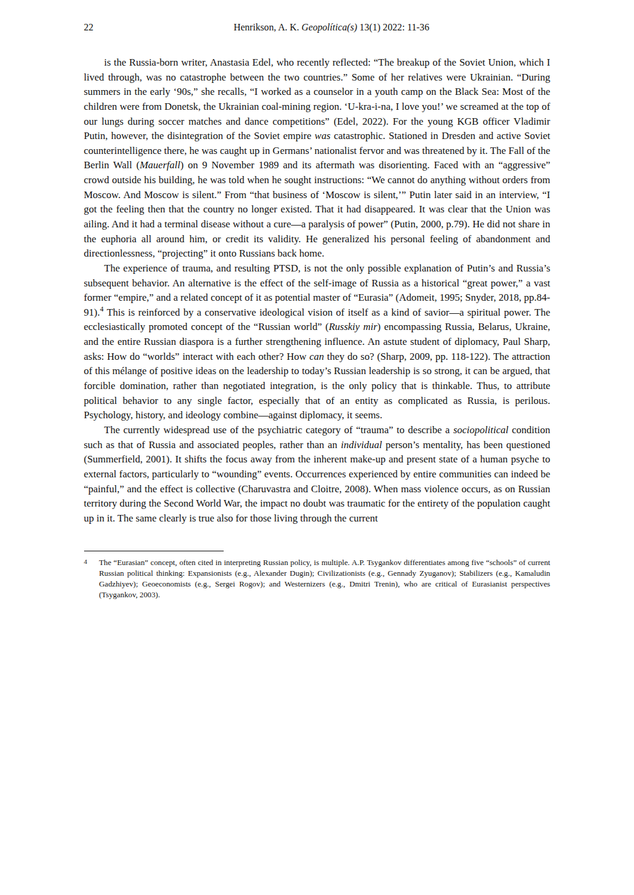22 Henrikson, A. K. Geopolítica(s) 13(1) 2022: 11-36
is the Russia-born writer, Anastasia Edel, who recently reflected: “The breakup of the Soviet Union, which I lived through, was no catastrophe between the two countries.” Some of her relatives were Ukrainian. “During summers in the early ‘90s,” she recalls, “I worked as a counselor in a youth camp on the Black Sea: Most of the children were from Donetsk, the Ukrainian coal-mining region. ‘U-kra-i-na, I love you!’ we screamed at the top of our lungs during soccer matches and dance competitions” (Edel, 2022). For the young KGB officer Vladimir Putin, however, the disintegration of the Soviet empire was catastrophic. Stationed in Dresden and active Soviet counterintelligence there, he was caught up in Germans’ nationalist fervor and was threatened by it. The Fall of the Berlin Wall (Mauerfall) on 9 November 1989 and its aftermath was disorienting. Faced with an “aggressive” crowd outside his building, he was told when he sought instructions: “We cannot do anything without orders from Moscow. And Moscow is silent.” From “that business of ‘Moscow is silent,’” Putin later said in an interview, “I got the feeling then that the country no longer existed. That it had disappeared. It was clear that the Union was ailing. And it had a terminal disease without a cure—a paralysis of power” (Putin, 2000, p.79). He did not share in the euphoria all around him, or credit its validity. He generalized his personal feeling of abandonment and directionlessness, “projecting” it onto Russians back home.
The experience of trauma, and resulting PTSD, is not the only possible explanation of Putin’s and Russia’s subsequent behavior. An alternative is the effect of the self-image of Russia as a historical “great power,” a vast former “empire,” and a related concept of it as potential master of “Eurasia” (Adomeit, 1995; Snyder, 2018, pp.84-91).4 This is reinforced by a conservative ideological vision of itself as a kind of savior—a spiritual power. The ecclesiastically promoted concept of the “Russian world” (Russkiy mir) encompassing Russia, Belarus, Ukraine, and the entire Russian diaspora is a further strengthening influence. An astute student of diplomacy, Paul Sharp, asks: How do “worlds” interact with each other? How can they do so? (Sharp, 2009, pp. 118-122). The attraction of this mélange of positive ideas on the leadership to today’s Russian leadership is so strong, it can be argued, that forcible domination, rather than negotiated integration, is the only policy that is thinkable. Thus, to attribute political behavior to any single factor, especially that of an entity as complicated as Russia, is perilous. Psychology, history, and ideology combine—against diplomacy, it seems.
The currently widespread use of the psychiatric category of “trauma” to describe a sociopolitical condition such as that of Russia and associated peoples, rather than an individual person’s mentality, has been questioned (Summerfield, 2001). It shifts the focus away from the inherent make-up and present state of a human psyche to external factors, particularly to “wounding” events. Occurrences experienced by entire communities can indeed be “painful,” and the effect is collective (Charuvastra and Cloitre, 2008). When mass violence occurs, as on Russian territory during the Second World War, the impact no doubt was traumatic for the entirety of the population caught up in it. The same clearly is true also for those living through the current
4 The “Eurasian” concept, often cited in interpreting Russian policy, is multiple. A.P. Tsygankov differentiates among five “schools” of current Russian political thinking: Expansionists (e.g., Alexander Dugin); Civilizationists (e.g., Gennady Zyuganov); Stabilizers (e.g., Kamaludin Gadzhiyev); Geoeconomists (e.g., Sergei Rogov); and Westernizers (e.g., Dmitri Trenin), who are critical of Eurasianist perspectives (Tsygankov, 2003).